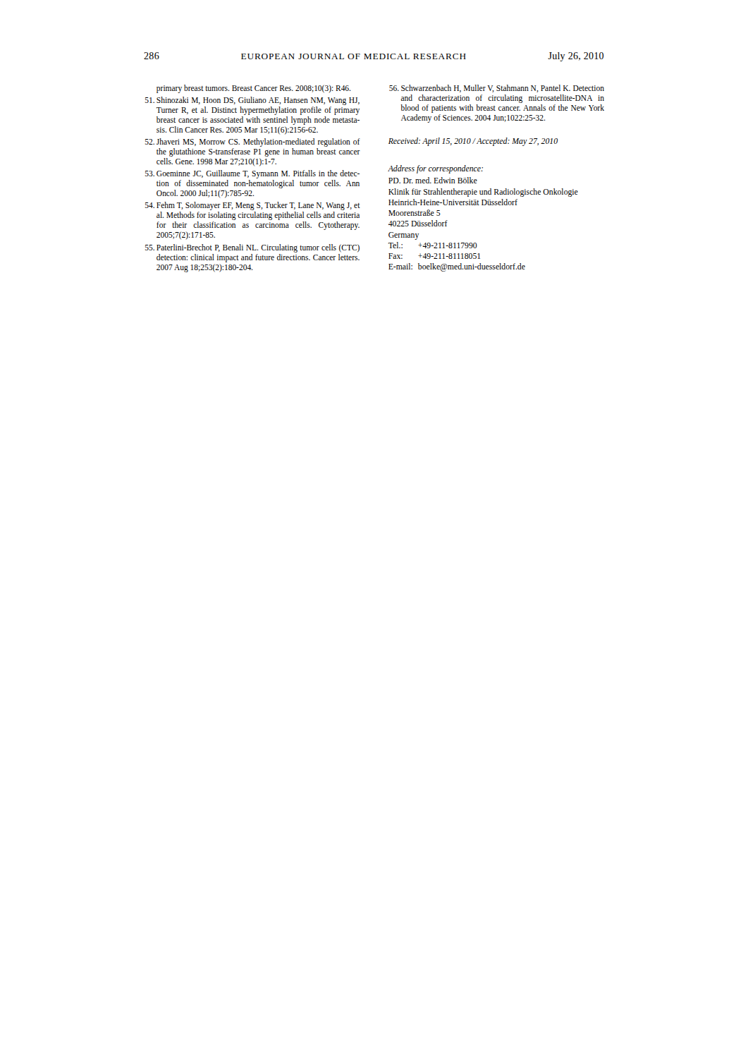286
European Journal of Medical Research
July 26, 2010
primary breast tumors. Breast Cancer Res. 2008;10(3): R46.
51. Shinozaki M, Hoon DS, Giuliano AE, Hansen NM, Wang HJ, Turner R, et al. Distinct hypermethylation profile of primary breast cancer is associated with sentinel lymph node metastasis. Clin Cancer Res. 2005 Mar 15;11(6):2156-62.
52. Jhaveri MS, Morrow CS. Methylation-mediated regulation of the glutathione S-transferase P1 gene in human breast cancer cells. Gene. 1998 Mar 27;210(1):1-7.
53. Goeminne JC, Guillaume T, Symann M. Pitfalls in the detection of disseminated non-hematological tumor cells. Ann Oncol. 2000 Jul;11(7):785-92.
54. Fehm T, Solomayer EF, Meng S, Tucker T, Lane N, Wang J, et al. Methods for isolating circulating epithelial cells and criteria for their classification as carcinoma cells. Cytotherapy. 2005;7(2):171-85.
55. Paterlini-Brechot P, Benali NL. Circulating tumor cells (CTC) detection: clinical impact and future directions. Cancer letters. 2007 Aug 18;253(2):180-204.
56. Schwarzenbach H, Muller V, Stahmann N, Pantel K. Detection and characterization of circulating microsatellite-DNA in blood of patients with breast cancer. Annals of the New York Academy of Sciences. 2004 Jun;1022:25-32.
Received: April 15, 2010 / Accepted: May 27, 2010
Address for correspondence:
PD. Dr. med. Edwin Bölke
Klinik für Strahlentherapie und Radiologische Onkologie
Heinrich-Heine-Universität Düsseldorf
Moorenstraße 5
40225 Düsseldorf
Germany
| Tel.: | +49-211-8117990 |
| Fax: | +49-211-81118051 |
| E-mail: | boelke@med.uni-duesseldorf.de |